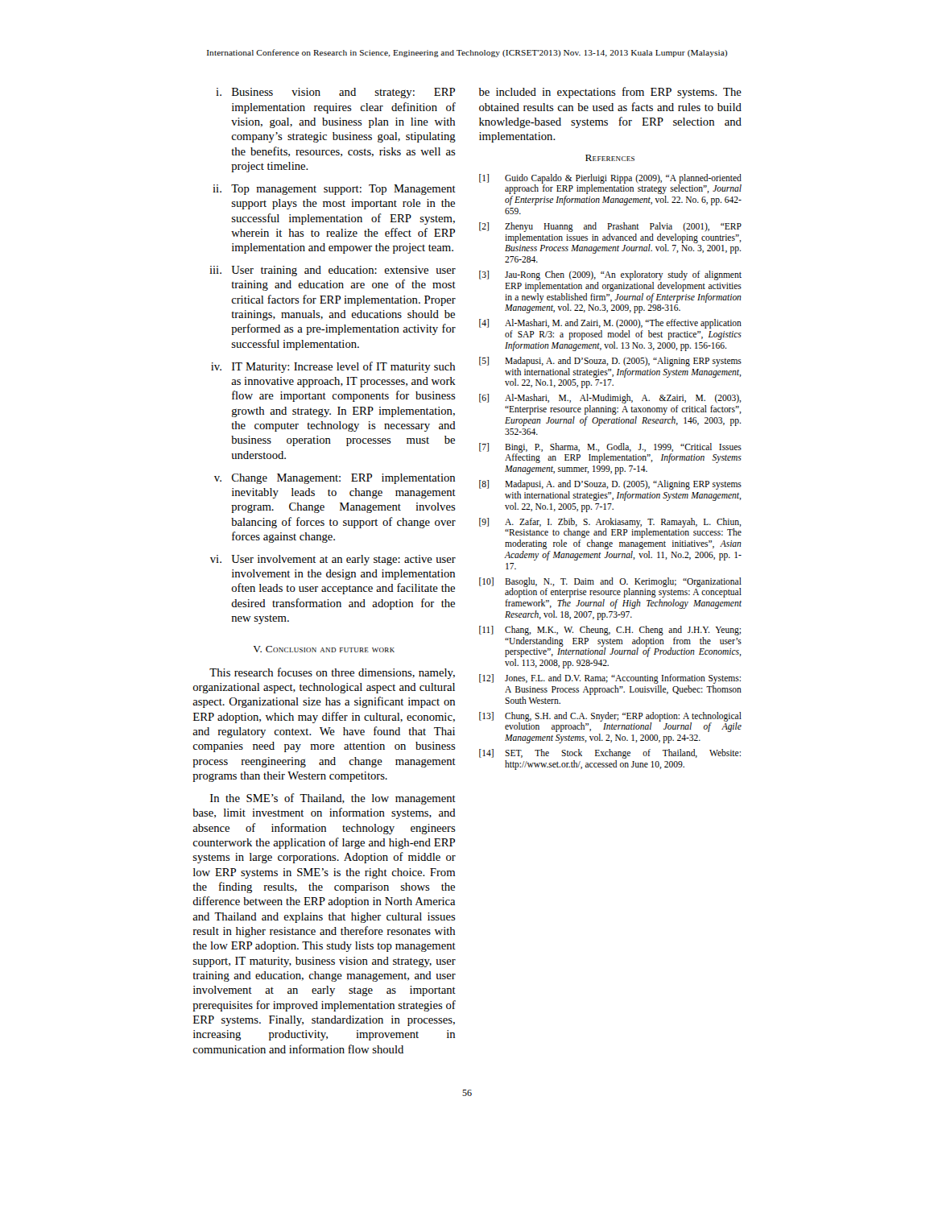International Conference on Research in Science, Engineering and Technology (ICRSET'2013) Nov. 13-14, 2013 Kuala Lumpur (Malaysia)
Business vision and strategy: ERP implementation requires clear definition of vision, goal, and business plan in line with company’s strategic business goal, stipulating the benefits, resources, costs, risks as well as project timeline.
Top management support: Top Management support plays the most important role in the successful implementation of ERP system, wherein it has to realize the effect of ERP implementation and empower the project team.
User training and education: extensive user training and education are one of the most critical factors for ERP implementation. Proper trainings, manuals, and educations should be performed as a pre-implementation activity for successful implementation.
IT Maturity: Increase level of IT maturity such as innovative approach, IT processes, and work flow are important components for business growth and strategy. In ERP implementation, the computer technology is necessary and business operation processes must be understood.
Change Management: ERP implementation inevitably leads to change management program. Change Management involves balancing of forces to support of change over forces against change.
User involvement at an early stage: active user involvement in the design and implementation often leads to user acceptance and facilitate the desired transformation and adoption for the new system.
V. Conclusion and future work
This research focuses on three dimensions, namely, organizational aspect, technological aspect and cultural aspect. Organizational size has a significant impact on ERP adoption, which may differ in cultural, economic, and regulatory context. We have found that Thai companies need pay more attention on business process reengineering and change management programs than their Western competitors.
In the SME’s of Thailand, the low management base, limit investment on information systems, and absence of information technology engineers counterwork the application of large and high-end ERP systems in large corporations. Adoption of middle or low ERP systems in SME’s is the right choice. From the finding results, the comparison shows the difference between the ERP adoption in North America and Thailand and explains that higher cultural issues result in higher resistance and therefore resonates with the low ERP adoption. This study lists top management support, IT maturity, business vision and strategy, user training and education, change management, and user involvement at an early stage as important prerequisites for improved implementation strategies of ERP systems. Finally, standardization in processes, increasing productivity, improvement in communication and information flow should
be included in expectations from ERP systems. The obtained results can be used as facts and rules to build knowledge-based systems for ERP selection and implementation.
References
| [1] | Guido Capaldo & Pierluigi Rippa (2009), “A planned-oriented approach for ERP implementation strategy selection”, Journal of Enterprise Information Management , vol. 22. No. 6, pp. 642-659. |
| [2] | Zhenyu Huanng and Prashant Palvia (2001), “ERP implementation issues in advanced and developing countries”, Business Process Management Journal . vol. 7, No. 3, 2001, pp. 276-284. |
| [3] | Jau-Rong Chen (2009), “An exploratory study of alignment ERP implementation and organizational development activities in a newly established firm”, Journal of Enterprise Information Management , vol. 22, No.3, 2009, pp. 298-316. |
| [4] | Al-Mashari, M. and Zairi, M. (2000), “The effective application of SAP R/3: a proposed model of best practice”, Logistics Information Management , vol. 13 No. 3, 2000, pp. 156-166. |
| [5] | Madapusi, A. and D’Souza, D. (2005), “Aligning ERP systems with international strategies”, Information System Management , vol. 22, No.1, 2005, pp. 7-17. |
| [6] | Al-Mashari, M., Al-Mudimigh, A. &Zairi, M. (2003), “Enterprise resource planning: A taxonomy of critical factors”, European Journal of Operational Research , 146, 2003, pp. 352-364. |
| [7] | Bingi, P., Sharma, M., Godla, J., 1999, “Critical Issues Affecting an ERP Implementation”, Information Systems Management , summer, 1999, pp. 7-14. |
| [8] | Madapusi, A. and D’Souza, D. (2005), “Aligning ERP systems with international strategies”, Information System Management , vol. 22, No.1, 2005, pp. 7-17. |
| [9] | A. Zafar, I. Zbib, S. Arokiasamy, T. Ramayah, L. Chiun, “Resistance to change and ERP implementation success: The moderating role of change management initiatives”, Asian Academy of Management Journal , vol. 11, No.2, 2006, pp. 1-17. |
| [10] | Basoglu, N., T. Daim and O. Kerimoglu; “Organizational adoption of enterprise resource planning systems: A conceptual framework”, The Journal of High Technology Management Research , vol. 18, 2007, pp.73-97. |
| [11] | Chang, M.K., W. Cheung, C.H. Cheng and J.H.Y. Yeung; “Understanding ERP system adoption from the user’s perspective”, International Journal of Production Economics , vol. 113, 2008, pp. 928-942. |
| [12] | Jones, F.L. and D.V. Rama; “Accounting Information Systems: A Business Process Approach”. Louisville, Quebec: Thomson South Western. |
| [13] | Chung, S.H. and C.A. Snyder; “ERP adoption: A technological evolution approach”, International Journal of Agile Management Systems , vol. 2, No. 1, 2000, pp. 24-32. |
| [14] | SET, The Stock Exchange of Thailand, Website: http://www.set.or.th/, accessed on June 10, 2009. |
56